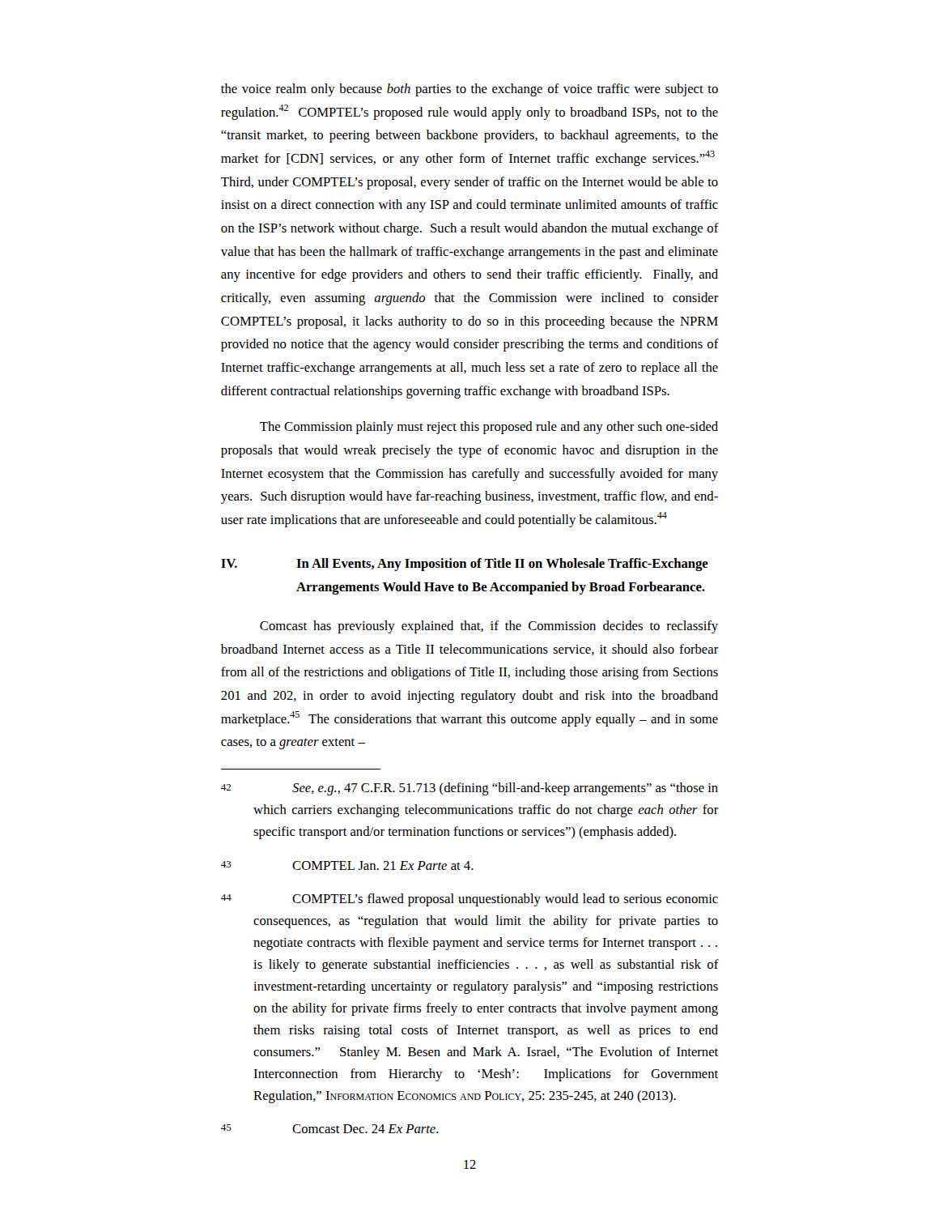the voice realm only because both parties to the exchange of voice traffic were subject to regulation.42 COMPTEL’s proposed rule would apply only to broadband ISPs, not to the “transit market, to peering between backbone providers, to backhaul agreements, to the market for [CDN] services, or any other form of Internet traffic exchange services.”43 Third, under COMPTEL’s proposal, every sender of traffic on the Internet would be able to insist on a direct connection with any ISP and could terminate unlimited amounts of traffic on the ISP’s network without charge. Such a result would abandon the mutual exchange of value that has been the hallmark of traffic-exchange arrangements in the past and eliminate any incentive for edge providers and others to send their traffic efficiently. Finally, and critically, even assuming arguendo that the Commission were inclined to consider COMPTEL’s proposal, it lacks authority to do so in this proceeding because the NPRM provided no notice that the agency would consider prescribing the terms and conditions of Internet traffic-exchange arrangements at all, much less set a rate of zero to replace all the different contractual relationships governing traffic exchange with broadband ISPs.
The Commission plainly must reject this proposed rule and any other such one-sided proposals that would wreak precisely the type of economic havoc and disruption in the Internet ecosystem that the Commission has carefully and successfully avoided for many years. Such disruption would have far-reaching business, investment, traffic flow, and end-user rate implications that are unforeseeable and could potentially be calamitous.44
IV.
In All Events, Any Imposition of Title II on Wholesale Traffic-Exchange Arrangements Would Have to Be Accompanied by Broad Forbearance.
Comcast has previously explained that, if the Commission decides to reclassify broadband Internet access as a Title II telecommunications service, it should also forbear from all of the restrictions and obligations of Title II, including those arising from Sections 201 and 202, in order to avoid injecting regulatory doubt and risk into the broadband marketplace.45 The considerations that warrant this outcome apply equally – and in some cases, to a greater extent –
42
See, e.g., 47 C.F.R. 51.713 (defining “bill-and-keep arrangements” as “those in which carriers exchanging telecommunications traffic do not charge each other for specific transport and/or termination functions or services”) (emphasis added).
43
COMPTEL Jan. 21 Ex Parte at 4.
44
COMPTEL’s flawed proposal unquestionably would lead to serious economic consequences, as “regulation that would limit the ability for private parties to negotiate contracts with flexible payment and service terms for Internet transport . . . is likely to generate substantial inefficiencies . . . , as well as substantial risk of investment-retarding uncertainty or regulatory paralysis” and “imposing restrictions on the ability for private firms freely to enter contracts that involve payment among them risks raising total costs of Internet transport, as well as prices to end consumers.” Stanley M. Besen and Mark A. Israel, “The Evolution of Internet Interconnection from Hierarchy to ‘Mesh’: Implications for Government Regulation,” Information Economics and Policy, 25: 235-245, at 240 (2013).
45
Comcast Dec. 24 Ex Parte.
12